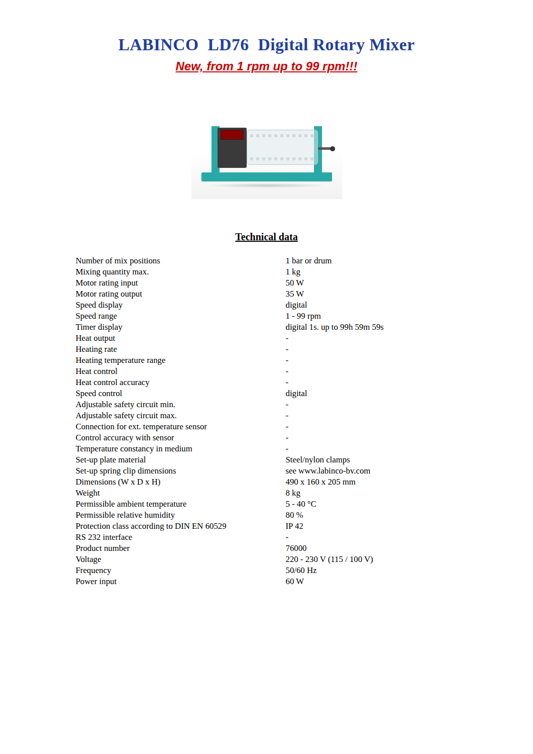LABINCO LD76 Digital Rotary Mixer
New, from 1 rpm up to 99 rpm!!!
Technical data
| Number of mix positions | 1 bar or drum |
| Mixing quantity max. | 1 kg |
| Motor rating input | 50 W |
| Motor rating output | 35 W |
| Speed display | digital |
| Speed range | 1 - 99 rpm |
| Timer display | digital 1s. up to 99h 59m 59s |
| Heat output | - |
| Heating rate | - |
| Heating temperature range | - |
| Heat control | - |
| Heat control accuracy | - |
| Speed control | digital |
| Adjustable safety circuit min. | - |
| Adjustable safety circuit max. | - |
| Connection for ext. temperature sensor | - |
| Control accuracy with sensor | - |
| Temperature constancy in medium | - |
| Set-up plate material | Steel/nylon clamps |
| Set-up spring clip dimensions | see www.labinco-bv.com |
| Dimensions (W x D x H) | 490 x 160 x 205 mm |
| Weight | 8 kg |
| Permissible ambient temperature | 5 - 40 °C |
| Permissible relative humidity | 80 % |
| Protection class according to DIN EN 60529 | IP 42 |
| RS 232 interface | - |
| Product number | 76000 |
| Voltage | 220 - 230 V (115 / 100 V) |
| Frequency | 50/60 Hz |
| Power input | 60 W |